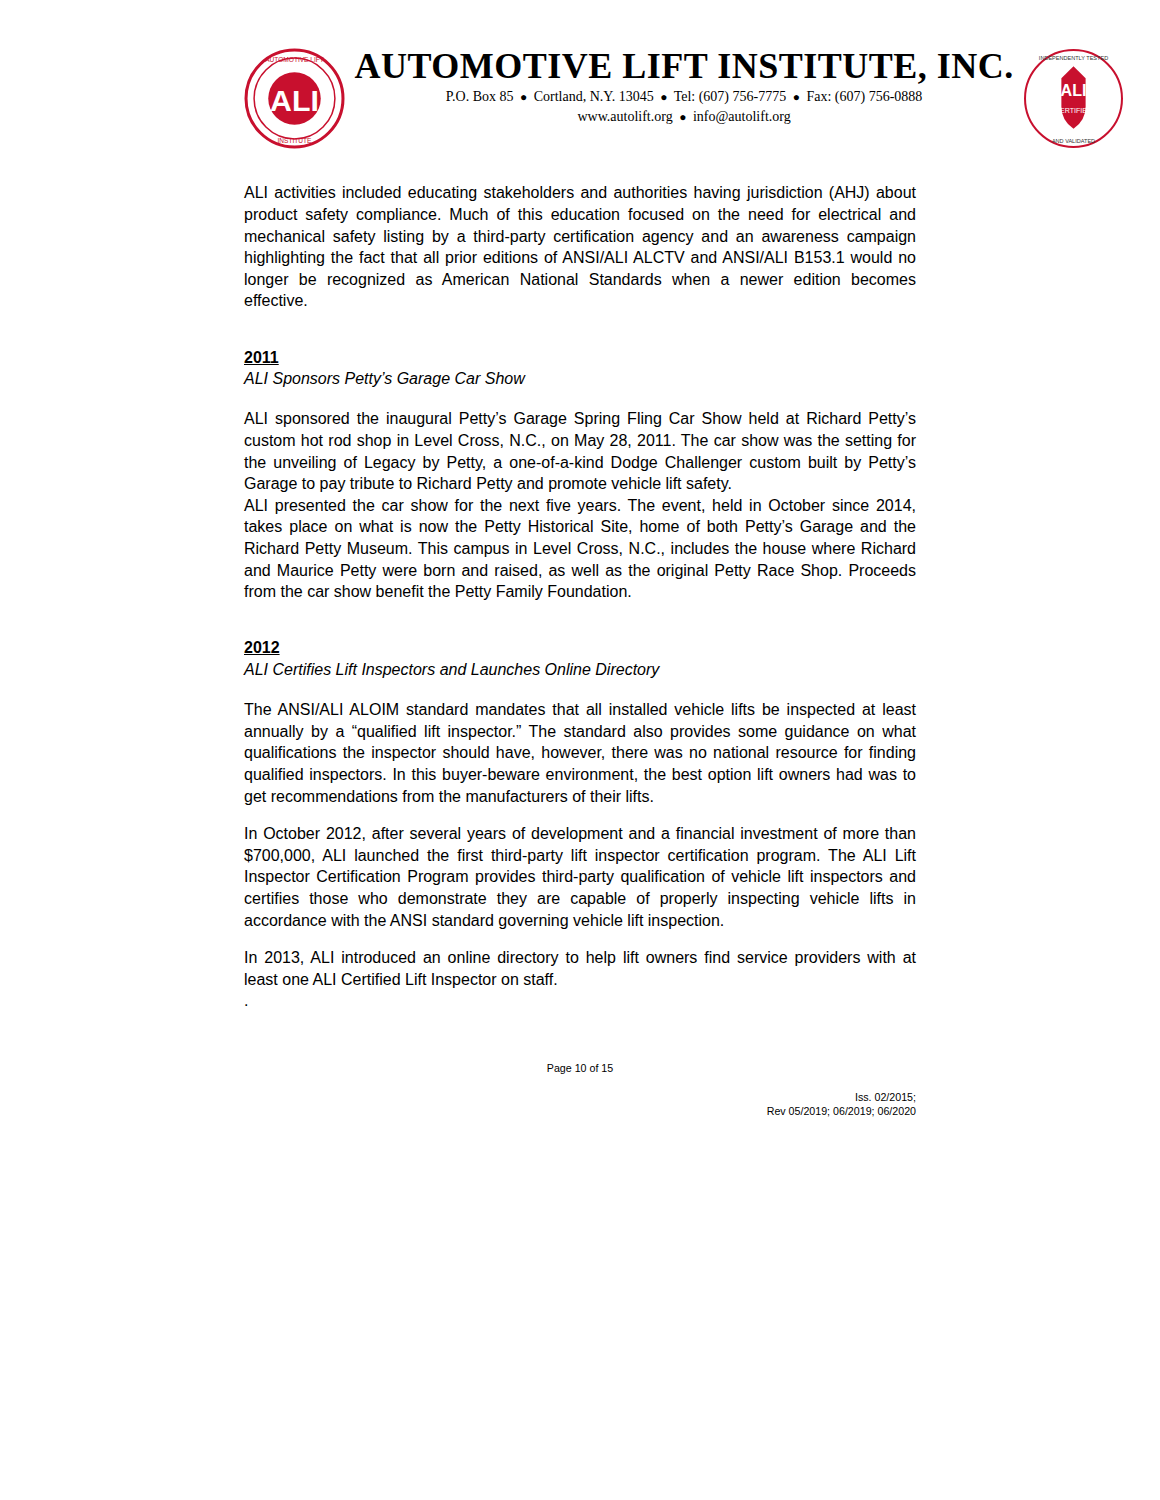AUTOMOTIVE LIFT INSTITUTE, INC.
P.O. Box 85 ● Cortland, N.Y. 13045 ● Tel: (607) 756-7775 ● Fax: (607) 756-0888
www.autolift.org ● info@autolift.org
ALI activities included educating stakeholders and authorities having jurisdiction (AHJ) about product safety compliance. Much of this education focused on the need for electrical and mechanical safety listing by a third-party certification agency and an awareness campaign highlighting the fact that all prior editions of ANSI/ALI ALCTV and ANSI/ALI B153.1 would no longer be recognized as American National Standards when a newer edition becomes effective.
2011
ALI Sponsors Petty’s Garage Car Show
ALI sponsored the inaugural Petty’s Garage Spring Fling Car Show held at Richard Petty’s custom hot rod shop in Level Cross, N.C., on May 28, 2011. The car show was the setting for the unveiling of Legacy by Petty, a one-of-a-kind Dodge Challenger custom built by Petty’s Garage to pay tribute to Richard Petty and promote vehicle lift safety.
ALI presented the car show for the next five years. The event, held in October since 2014, takes place on what is now the Petty Historical Site, home of both Petty’s Garage and the Richard Petty Museum. This campus in Level Cross, N.C., includes the house where Richard and Maurice Petty were born and raised, as well as the original Petty Race Shop. Proceeds from the car show benefit the Petty Family Foundation.
2012
ALI Certifies Lift Inspectors and Launches Online Directory
The ANSI/ALI ALOIM standard mandates that all installed vehicle lifts be inspected at least annually by a “qualified lift inspector.” The standard also provides some guidance on what qualifications the inspector should have, however, there was no national resource for finding qualified inspectors. In this buyer-beware environment, the best option lift owners had was to get recommendations from the manufacturers of their lifts.
In October 2012, after several years of development and a financial investment of more than $700,000, ALI launched the first third-party lift inspector certification program. The ALI Lift Inspector Certification Program provides third-party qualification of vehicle lift inspectors and certifies those who demonstrate they are capable of properly inspecting vehicle lifts in accordance with the ANSI standard governing vehicle lift inspection.
In 2013, ALI introduced an online directory to help lift owners find service providers with at least one ALI Certified Lift Inspector on staff.
.
Page 10 of 15
Iss. 02/2015;
Rev 05/2019; 06/2019; 06/2020